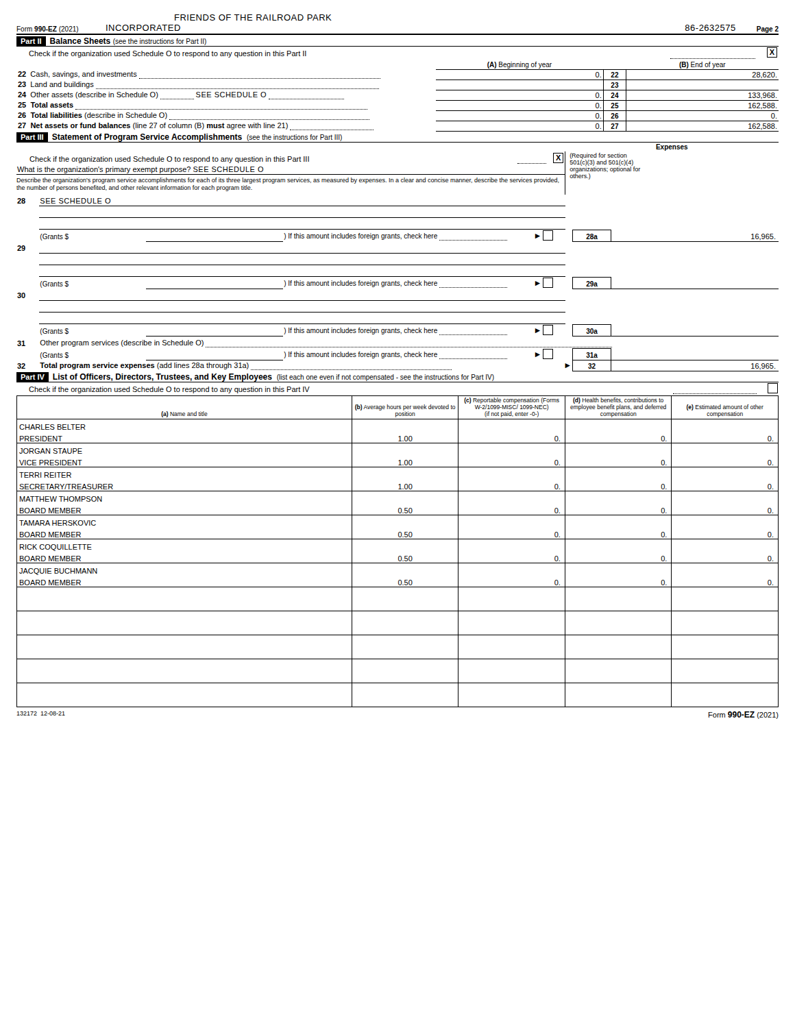FRIENDS OF THE RAILROAD PARK
Form 990-EZ (2021)
INCORPORATED
86-2632575
Page 2
Part II Balance Sheets (see the instructions for Part II)
| Check if the organization used Schedule O to respond to any question in this Part II | | X |
| | (A) Beginning of year | | (B) End of year |
| 22 Cash, savings, and investments | 0. | 22 | 28,620. |
| 23 Land and buildings | | 23 | |
| 24 Other assets (describe in Schedule O) SEE SCHEDULE O | 0. | 24 | 133,968. |
| 25 Total assets | 0. | 25 | 162,588. |
| 26 Total liabilities (describe in Schedule O) | 0. | 26 | 0. |
| 27 Net assets or fund balances (line 27 of column (B) must agree with line 21) | 0. | 27 | 162,588. |
Part III Statement of Program Service Accomplishments (see the instructions for Part III)
| | Expenses |
| / Check if the organization used Schedule O to respond to any question in this Part III / / X / | (Required for section 501(c)(3) and 501(c)(4) organizations; optional for others.) |
| What is the organization's primary exempt purpose? SEE SCHEDULE O |
| Describe the organization's program service accomplishments for each of its three largest program services, as measured by expenses. In a clear and concise manner, describe the services provided, the number of persons benefited, and other relevant information for each program title. |
| 28 | SEE SCHEDULE O | |
| | (Grants $ | | ) If this amount includes foreign grants, check here | ► | | 28a | 16,965. |
| 29 | | |
| | (Grants $ | | ) If this amount includes foreign grants, check here | ► | | 29a | |
| 30 | | |
| | (Grants $ | | ) If this amount includes foreign grants, check here | ► | | 30a | |
| 31 | Other program services (describe in Schedule O) |
| | (Grants $ | | ) If this amount includes foreign grants, check here | ► | | 31a | |
| 32 | Total program service expenses (add lines 28a through 31a) | ► | 32 | 16,965. |
Part IV List of Officers, Directors, Trustees, and Key Employees (list each one even if not compensated - see the instructions for Part IV)
| Check if the organization used Schedule O to respond to any question in this Part IV | | |
| (a) Name and title | (b) Average hours per week devoted to position | (c) Reportable compensation (Forms W-2/1099-MISC/ 1099-NEC) (if not paid, enter -0-) | (d) Health benefits, contributions to employee benefit plans, and deferred compensation | (e) Estimated amount of other compensation |
| --- | --- | --- | --- | --- |
| CHARLES BELTER | 1.00 | 0. | 0. | 0. |
| PRESIDENT |
| JORGAN STAUPE | 1.00 | 0. | 0. | 0. |
| VICE PRESIDENT |
| TERRI REITER | 1.00 | 0. | 0. | 0. |
| SECRETARY/TREASURER |
| MATTHEW THOMPSON | 0.50 | 0. | 0. | 0. |
| BOARD MEMBER |
| TAMARA HERSKOVIC | 0.50 | 0. | 0. | 0. |
| BOARD MEMBER |
| RICK COQUILLETTE | 0.50 | 0. | 0. | 0. |
| BOARD MEMBER |
| JACQUIE BUCHMANN | 0.50 | 0. | 0. | 0. |
| BOARD MEMBER |
132172 12-08-21
Form 990-EZ (2021)